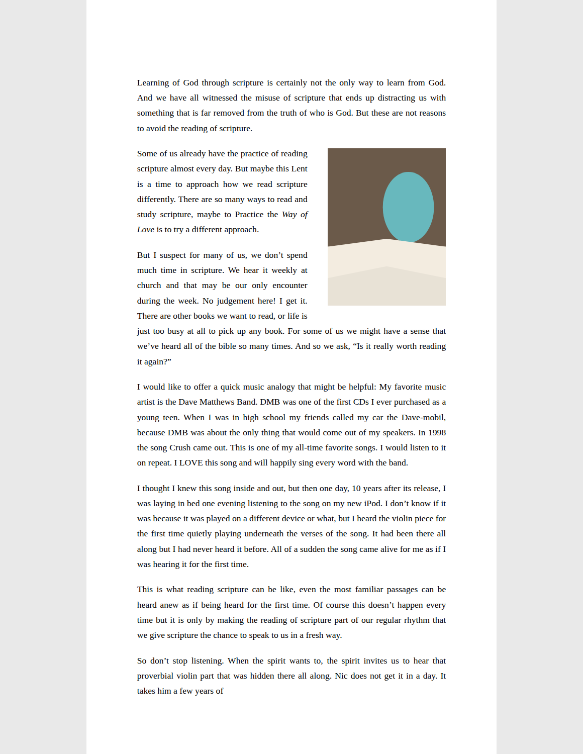Learning of God through scripture is certainly not the only way to learn from God. And we have all witnessed the misuse of scripture that ends up distracting us with something that is far removed from the truth of who is God. But these are not reasons to avoid the reading of scripture.
Some of us already have the practice of reading scripture almost every day. But maybe this Lent is a time to approach how we read scripture differently. There are so many ways to read and study scripture, maybe to Practice the Way of Love is to try a different approach.
But I suspect for many of us, we don’t spend much time in scripture. We hear it weekly at church and that may be our only encounter during the week. No judgement here! I get it. There are other books we want to read, or life is just too busy at all to pick up any book. For some of us we might have a sense that we’ve heard all of the bible so many times. And so we ask, “Is it really worth reading it again?”
I would like to offer a quick music analogy that might be helpful: My favorite music artist is the Dave Matthews Band. DMB was one of the first CDs I ever purchased as a young teen. When I was in high school my friends called my car the Dave-mobil, because DMB was about the only thing that would come out of my speakers. In 1998 the song Crush came out. This is one of my all-time favorite songs. I would listen to it on repeat. I LOVE this song and will happily sing every word with the band.
I thought I knew this song inside and out, but then one day, 10 years after its release, I was laying in bed one evening listening to the song on my new iPod. I don’t know if it was because it was played on a different device or what, but I heard the violin piece for the first time quietly playing underneath the verses of the song. It had been there all along but I had never heard it before. All of a sudden the song came alive for me as if I was hearing it for the first time.
This is what reading scripture can be like, even the most familiar passages can be heard anew as if being heard for the first time. Of course this doesn’t happen every time but it is only by making the reading of scripture part of our regular rhythm that we give scripture the chance to speak to us in a fresh way.
So don’t stop listening. When the spirit wants to, the spirit invites us to hear that proverbial violin part that was hidden there all along. Nic does not get it in a day. It takes him a few years of